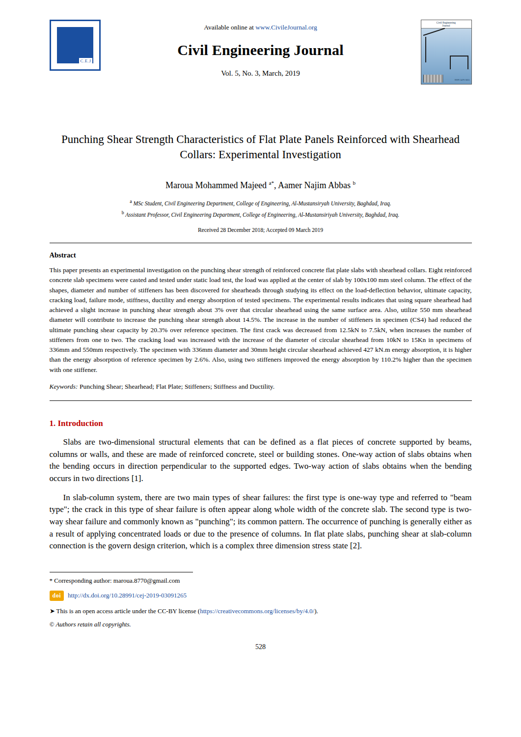Available online at www.CivileJournal.org
Civil Engineering Journal
Vol. 5, No. 3, March, 2019
Civil Engineering
Journal
ISSN 2476-3055
Punching Shear Strength Characteristics of Flat Plate Panels Reinforced with Shearhead Collars: Experimental Investigation
Maroua Mohammed Majeed a*, Aamer Najim Abbas b
a MSc Student, Civil Engineering Department, College of Engineering, Al-Mustansiryah University, Baghdad, Iraq.
b Assistant Professor, Civil Engineering Department, College of Engineering, Al-Mustansiriyah University, Baghdad, Iraq.
Received 28 December 2018; Accepted 09 March 2019
Abstract
This paper presents an experimental investigation on the punching shear strength of reinforced concrete flat plate slabs with shearhead collars. Eight reinforced concrete slab specimens were casted and tested under static load test, the load was applied at the center of slab by 100x100 mm steel column. The effect of the shapes, diameter and number of stiffeners has been discovered for shearheads through studying its effect on the load-deflection behavior, ultimate capacity, cracking load, failure mode, stiffness, ductility and energy absorption of tested specimens. The experimental results indicates that using square shearhead had achieved a slight increase in punching shear strength about 3% over that circular shearhead using the same surface area. Also, utilize 550 mm shearhead diameter will contribute to increase the punching shear strength about 14.5%. The increase in the number of stiffeners in specimen (CS4) had reduced the ultimate punching shear capacity by 20.3% over reference specimen. The first crack was decreased from 12.5kN to 7.5kN, when increases the number of stiffeners from one to two. The cracking load was increased with the increase of the diameter of circular shearhead from 10kN to 15Kn in specimens of 336mm and 550mm respectively. The specimen with 336mm diameter and 30mm height circular shearhead achieved 427 kN.m energy absorption, it is higher than the energy absorption of reference specimen by 2.6%. Also, using two stiffeners improved the energy absorption by 110.2% higher than the specimen with one stiffener.
Keywords: Punching Shear; Shearhead; Flat Plate; Stiffeners; Stiffness and Ductility.
1. Introduction
Slabs are two-dimensional structural elements that can be defined as a flat pieces of concrete supported by beams, columns or walls, and these are made of reinforced concrete, steel or building stones. One-way action of slabs obtains when the bending occurs in direction perpendicular to the supported edges. Two-way action of slabs obtains when the bending occurs in two directions [1].
In slab-column system, there are two main types of shear failures: the first type is one-way type and referred to "beam type"; the crack in this type of shear failure is often appear along whole width of the concrete slab. The second type is two-way shear failure and commonly known as "punching"; its common pattern. The occurrence of punching is generally either as a result of applying concentrated loads or due to the presence of columns. In flat plate slabs, punching shear at slab-column connection is the govern design criterion, which is a complex three dimension stress state [2].
* Corresponding author: maroua.8770@gmail.com
doi http://dx.doi.org/10.28991/cej-2019-03091265
➤ This is an open access article under the CC-BY license (https://creativecommons.org/licenses/by/4.0/).
© Authors retain all copyrights.
528